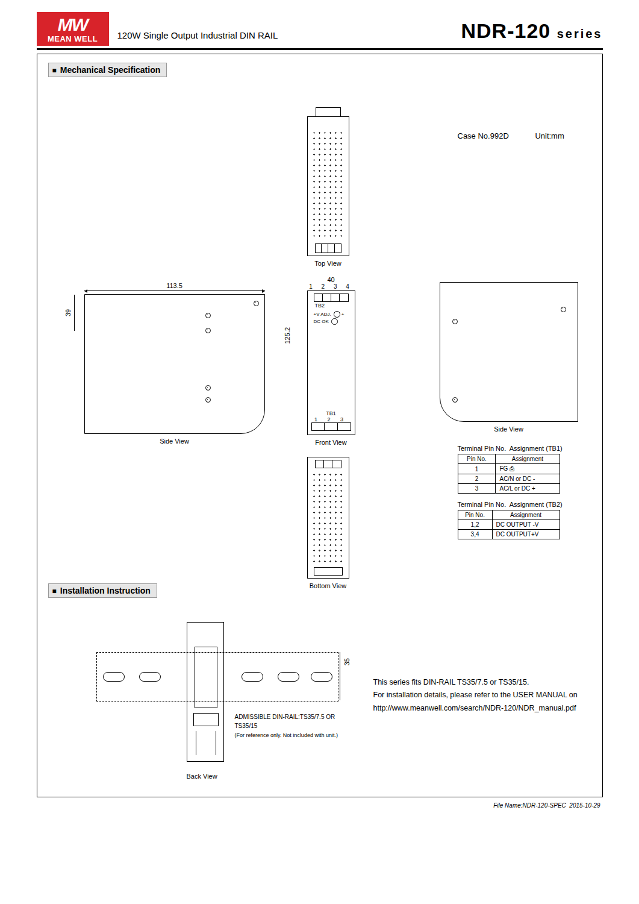MW
MEAN WELL
120W Single Output Industrial DIN RAIL
NDR-120 series
Mechanical Specification
Case No.992D Unit:mm
Top View
113.5
39
Side View
40
1 2 3 4
125.2
TB2
+V ADJ. +
DC OK
TB1
1 2 3
Front View
Side View
Bottom View
Terminal Pin No. Assignment (TB1)
| Pin No. | Assignment |
| --- | --- |
| 1 | FG ⎙ |
| 2 | AC/N or DC - |
| 3 | AC/L or DC + |
Terminal Pin No. Assignment (TB2)
| Pin No. | Assignment |
| --- | --- |
| 1,2 | DC OUTPUT -V |
| 3,4 | DC OUTPUT+V |
Installation Instruction
35
ADMISSIBLE DIN-RAIL:TS35/7.5 OR TS35/15
(For reference only. Not included with unit.)
Back View
This series fits DIN-RAIL TS35/7.5 or TS35/15.
For installation details, please refer to the USER MANUAL on
http://www.meanwell.com/search/NDR-120/NDR_manual.pdf
File Name:NDR-120-SPEC 2015-10-29